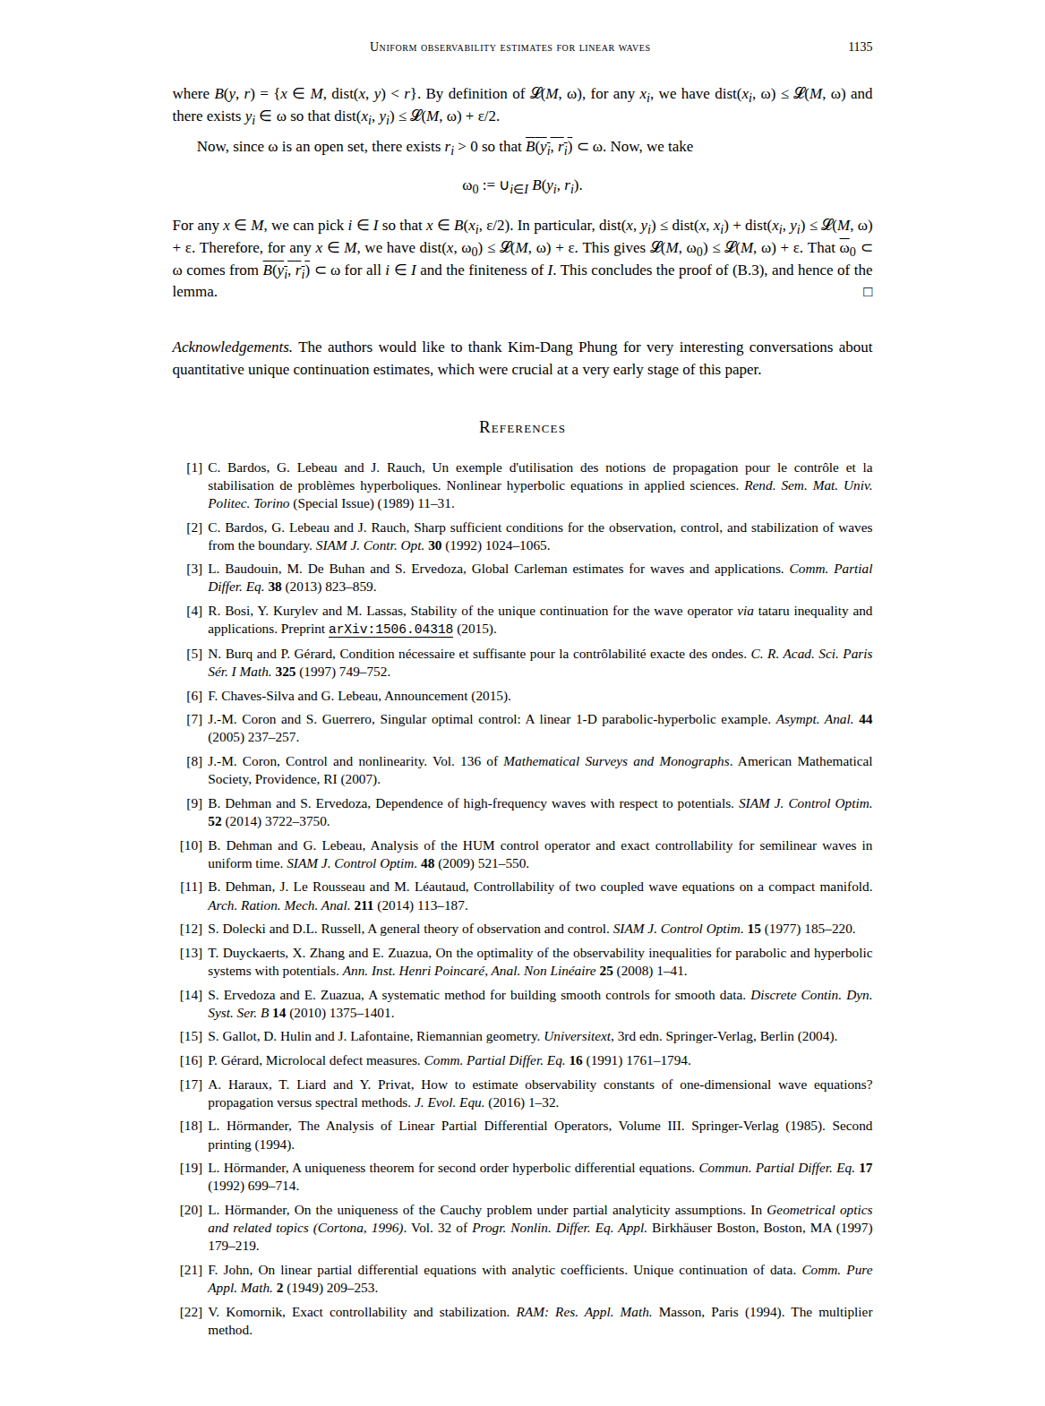Uniform observability estimates for linear waves 1135
where B(y, r) = {x ∈ M, dist(x, y) < r}. By definition of 𝓛(M, ω), for any xi, we have dist(xi, ω) ≤ 𝓛(M, ω) and there exists yi ∈ ω so that dist(xi, yi) ≤ 𝓛(M, ω) + ε/2.
Now, since ω is an open set, there exists ri > 0 so that B(yi, ri) ⊂ ω. Now, we take
ω0 := ∪i∈I B(yi, ri).
For any x ∈ M, we can pick i ∈ I so that x ∈ B(xi, ε/2). In particular, dist(x, yi) ≤ dist(x, xi) + dist(xi, yi) ≤ 𝓛(M, ω) + ε. Therefore, for any x ∈ M, we have dist(x, ω0) ≤ 𝓛(M, ω) + ε. This gives 𝓛(M, ω0) ≤ 𝓛(M, ω) + ε. That ω0 ⊂ ω comes from B(yi, ri) ⊂ ω for all i ∈ I and the finiteness of I. This concludes the proof of (B.3), and hence of the lemma. □
Acknowledgements. The authors would like to thank Kim-Dang Phung for very interesting conversations about quantitative unique continuation estimates, which were crucial at a very early stage of this paper.
References
[1] C. Bardos, G. Lebeau and J. Rauch, Un exemple d'utilisation des notions de propagation pour le contrôle et la stabilisation de problèmes hyperboliques. Nonlinear hyperbolic equations in applied sciences. Rend. Sem. Mat. Univ. Politec. Torino (Special Issue) (1989) 11–31.
[2] C. Bardos, G. Lebeau and J. Rauch, Sharp sufficient conditions for the observation, control, and stabilization of waves from the boundary. SIAM J. Contr. Opt. 30 (1992) 1024–1065.
[3] L. Baudouin, M. De Buhan and S. Ervedoza, Global Carleman estimates for waves and applications. Comm. Partial Differ. Eq. 38 (2013) 823–859.
[4] R. Bosi, Y. Kurylev and M. Lassas, Stability of the unique continuation for the wave operator via tataru inequality and applications. Preprint arXiv:1506.04318 (2015).
[5] N. Burq and P. Gérard, Condition nécessaire et suffisante pour la contrôlabilité exacte des ondes. C. R. Acad. Sci. Paris Sér. I Math. 325 (1997) 749–752.
[6] F. Chaves-Silva and G. Lebeau, Announcement (2015).
[7] J.-M. Coron and S. Guerrero, Singular optimal control: A linear 1-D parabolic-hyperbolic example. Asympt. Anal. 44 (2005) 237–257.
[8] J.-M. Coron, Control and nonlinearity. Vol. 136 of Mathematical Surveys and Monographs. American Mathematical Society, Providence, RI (2007).
[9] B. Dehman and S. Ervedoza, Dependence of high-frequency waves with respect to potentials. SIAM J. Control Optim. 52 (2014) 3722–3750.
[10] B. Dehman and G. Lebeau, Analysis of the HUM control operator and exact controllability for semilinear waves in uniform time. SIAM J. Control Optim. 48 (2009) 521–550.
[11] B. Dehman, J. Le Rousseau and M. Léautaud, Controllability of two coupled wave equations on a compact manifold. Arch. Ration. Mech. Anal. 211 (2014) 113–187.
[12] S. Dolecki and D.L. Russell, A general theory of observation and control. SIAM J. Control Optim. 15 (1977) 185–220.
[13] T. Duyckaerts, X. Zhang and E. Zuazua, On the optimality of the observability inequalities for parabolic and hyperbolic systems with potentials. Ann. Inst. Henri Poincaré, Anal. Non Linéaire 25 (2008) 1–41.
[14] S. Ervedoza and E. Zuazua, A systematic method for building smooth controls for smooth data. Discrete Contin. Dyn. Syst. Ser. B 14 (2010) 1375–1401.
[15] S. Gallot, D. Hulin and J. Lafontaine, Riemannian geometry. Universitext, 3rd edn. Springer-Verlag, Berlin (2004).
[16] P. Gérard, Microlocal defect measures. Comm. Partial Differ. Eq. 16 (1991) 1761–1794.
[17] A. Haraux, T. Liard and Y. Privat, How to estimate observability constants of one-dimensional wave equations? propagation versus spectral methods. J. Evol. Equ. (2016) 1–32.
[18] L. Hörmander, The Analysis of Linear Partial Differential Operators, Volume III. Springer-Verlag (1985). Second printing (1994).
[19] L. Hörmander, A uniqueness theorem for second order hyperbolic differential equations. Commun. Partial Differ. Eq. 17 (1992) 699–714.
[20] L. Hörmander, On the uniqueness of the Cauchy problem under partial analyticity assumptions. In Geometrical optics and related topics (Cortona, 1996). Vol. 32 of Progr. Nonlin. Differ. Eq. Appl. Birkhäuser Boston, Boston, MA (1997) 179–219.
[21] F. John, On linear partial differential equations with analytic coefficients. Unique continuation of data. Comm. Pure Appl. Math. 2 (1949) 209–253.
[22] V. Komornik, Exact controllability and stabilization. RAM: Res. Appl. Math. Masson, Paris (1994). The multiplier method.